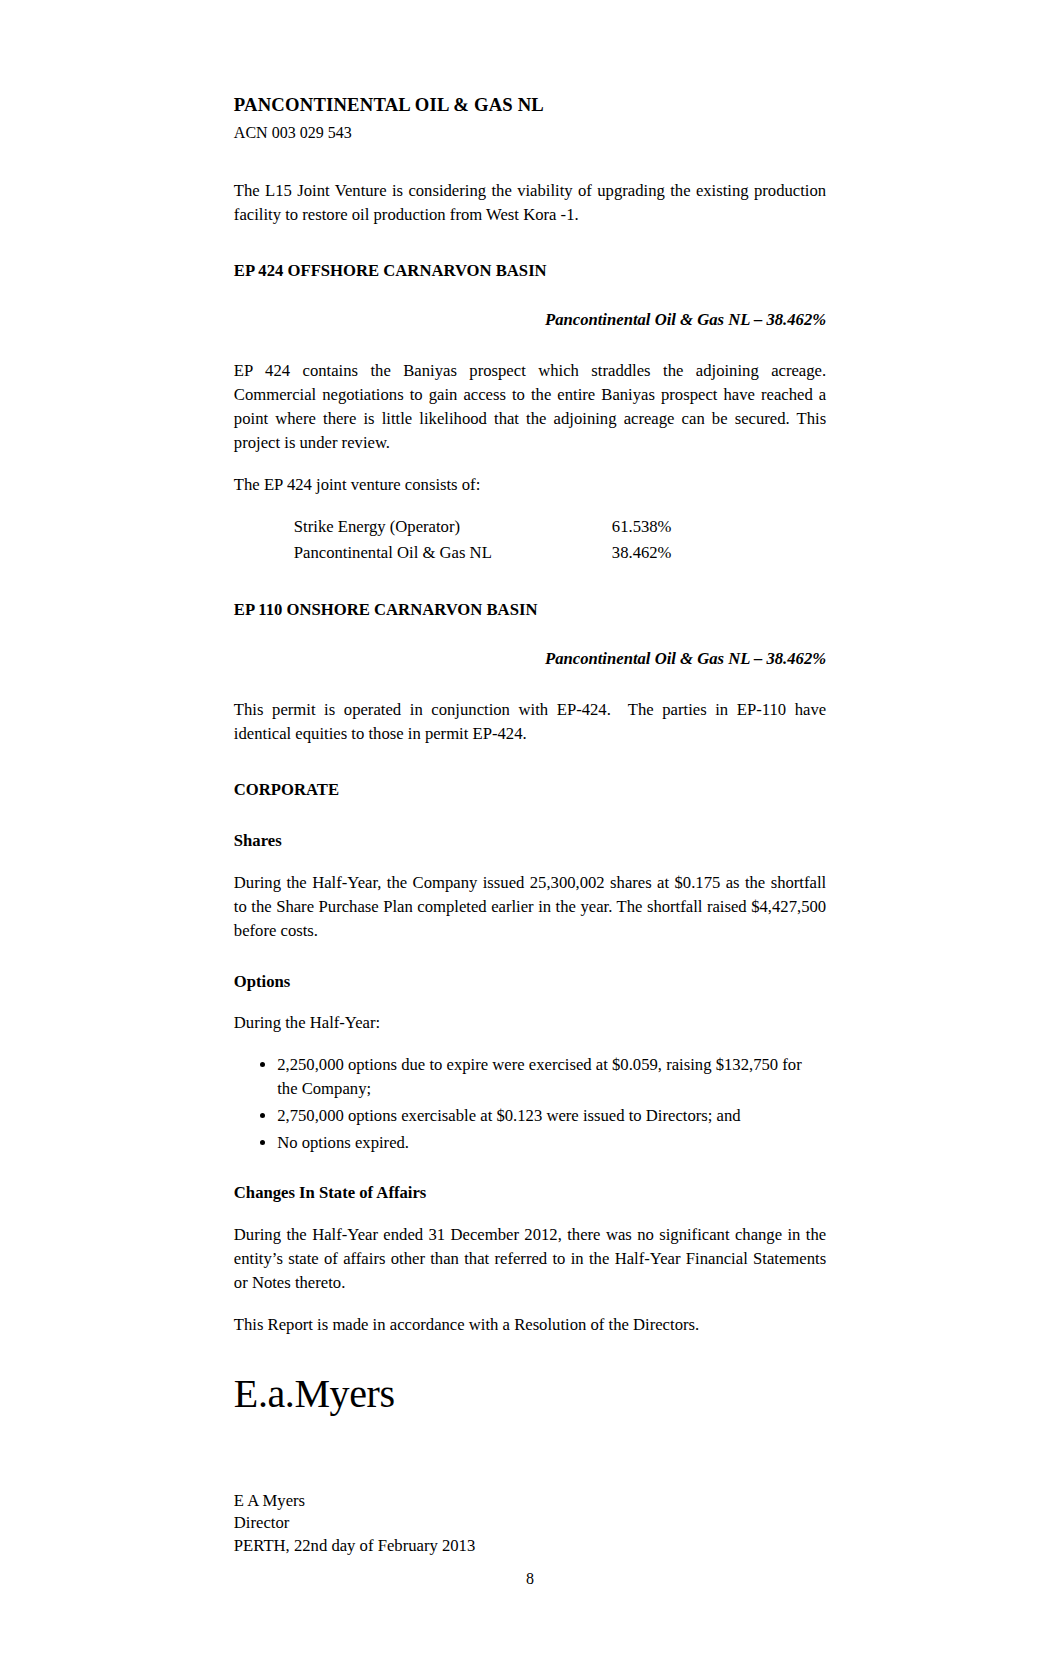PANCONTINENTAL OIL & GAS NL
ACN 003 029 543
The L15 Joint Venture is considering the viability of upgrading the existing production facility to restore oil production from West Kora -1.
EP 424 OFFSHORE CARNARVON BASIN
Pancontinental Oil & Gas NL – 38.462%
EP 424 contains the Baniyas prospect which straddles the adjoining acreage. Commercial negotiations to gain access to the entire Baniyas prospect have reached a point where there is little likelihood that the adjoining acreage can be secured. This project is under review.
The EP 424 joint venture consists of:
| Strike Energy (Operator) | 61.538% |
| Pancontinental Oil & Gas NL | 38.462% |
EP 110 ONSHORE CARNARVON BASIN
Pancontinental Oil & Gas NL – 38.462%
This permit is operated in conjunction with EP-424. The parties in EP-110 have identical equities to those in permit EP-424.
CORPORATE
Shares
During the Half-Year, the Company issued 25,300,002 shares at $0.175 as the shortfall to the Share Purchase Plan completed earlier in the year. The shortfall raised $4,427,500 before costs.
Options
During the Half-Year:
2,250,000 options due to expire were exercised at $0.059, raising $132,750 for the Company;
2,750,000 options exercisable at $0.123 were issued to Directors; and
No options expired.
Changes In State of Affairs
During the Half-Year ended 31 December 2012, there was no significant change in the entity’s state of affairs other than that referred to in the Half-Year Financial Statements or Notes thereto.
This Report is made in accordance with a Resolution of the Directors.
E.a.Myers
E A Myers
Director
PERTH, 22nd day of February 2013
8